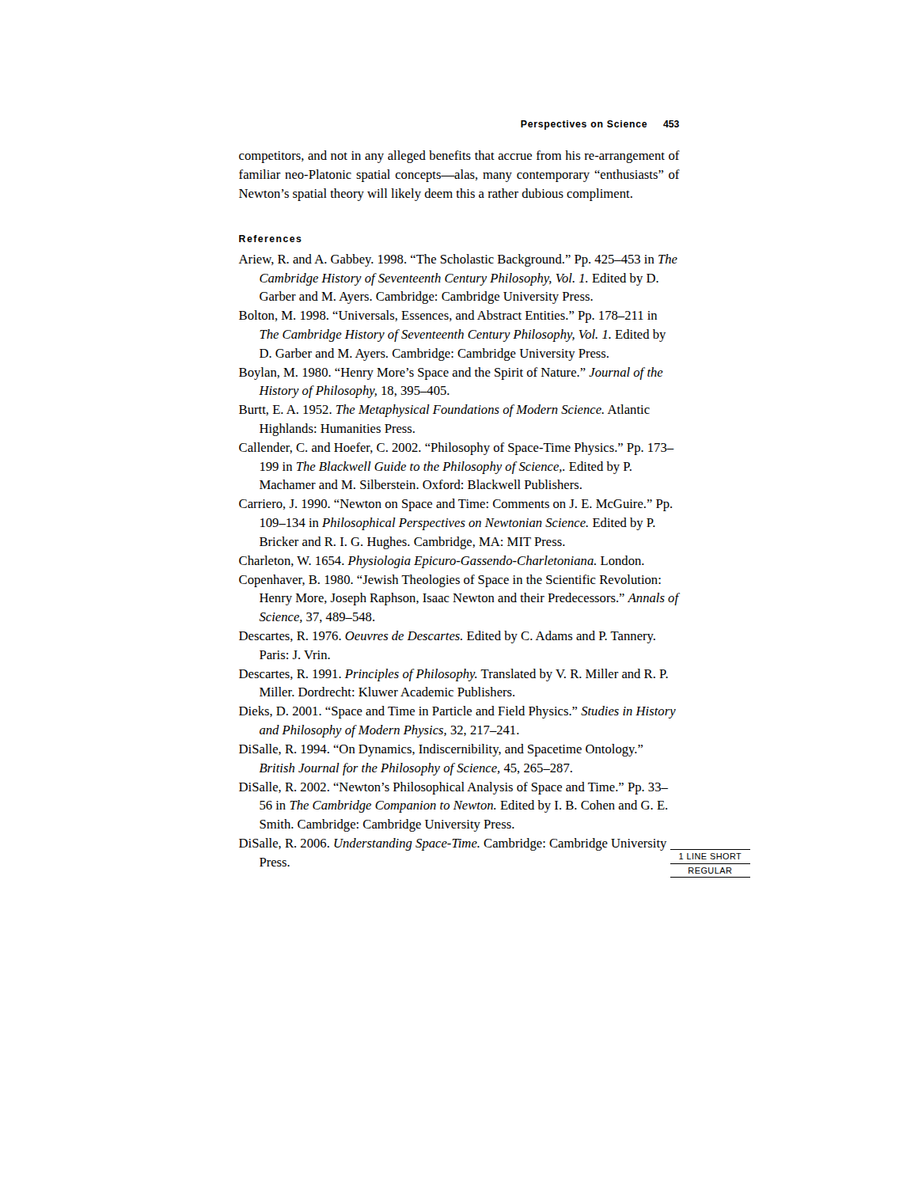Perspectives on Science453
competitors, and not in any alleged benefits that accrue from his re-arrangement of familiar neo-Platonic spatial concepts—alas, many contemporary “enthusiasts” of Newton’s spatial theory will likely deem this a rather dubious compliment.
References
Ariew, R. and A. Gabbey. 1998. “The Scholastic Background.” Pp. 425–453 in The Cambridge History of Seventeenth Century Philosophy, Vol. 1. Edited by D. Garber and M. Ayers. Cambridge: Cambridge University Press.
Bolton, M. 1998. “Universals, Essences, and Abstract Entities.” Pp. 178–211 in The Cambridge History of Seventeenth Century Philosophy, Vol. 1. Edited by D. Garber and M. Ayers. Cambridge: Cambridge University Press.
Boylan, M. 1980. “Henry More’s Space and the Spirit of Nature.” Journal of the History of Philosophy, 18, 395–405.
Burtt, E. A. 1952. The Metaphysical Foundations of Modern Science. Atlantic Highlands: Humanities Press.
Callender, C. and Hoefer, C. 2002. “Philosophy of Space-Time Physics.” Pp. 173–199 in The Blackwell Guide to the Philosophy of Science,. Edited by P. Machamer and M. Silberstein. Oxford: Blackwell Publishers.
Carriero, J. 1990. “Newton on Space and Time: Comments on J. E. McGuire.” Pp. 109–134 in Philosophical Perspectives on Newtonian Science. Edited by P. Bricker and R. I. G. Hughes. Cambridge, MA: MIT Press.
Charleton, W. 1654. Physiologia Epicuro-Gassendo-Charletoniana. London.
Copenhaver, B. 1980. “Jewish Theologies of Space in the Scientific Revolution: Henry More, Joseph Raphson, Isaac Newton and their Predecessors.” Annals of Science, 37, 489–548.
Descartes, R. 1976. Oeuvres de Descartes. Edited by C. Adams and P. Tannery. Paris: J. Vrin.
Descartes, R. 1991. Principles of Philosophy. Translated by V. R. Miller and R. P. Miller. Dordrecht: Kluwer Academic Publishers.
Dieks, D. 2001. “Space and Time in Particle and Field Physics.” Studies in History and Philosophy of Modern Physics, 32, 217–241.
DiSalle, R. 1994. “On Dynamics, Indiscernibility, and Spacetime Ontology.” British Journal for the Philosophy of Science, 45, 265–287.
DiSalle, R. 2002. “Newton’s Philosophical Analysis of Space and Time.” Pp. 33–56 in The Cambridge Companion to Newton. Edited by I. B. Cohen and G. E. Smith. Cambridge: Cambridge University Press.
DiSalle, R. 2006. Understanding Space-Time. Cambridge: Cambridge University Press.
1 LINE SHORT
REGULAR